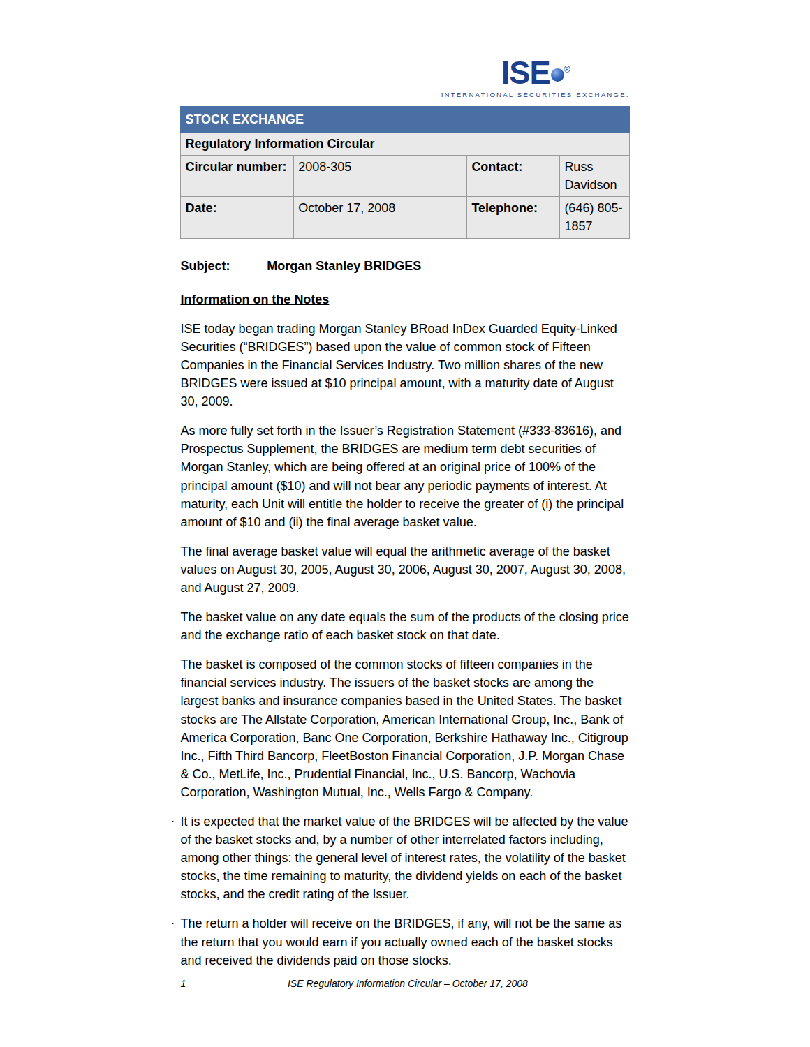ISE ®
INTERNATIONAL SECURITIES EXCHANGE.
| STOCK EXCHANGE |
| Regulatory Information Circular |
| Circular number: | 2008-305 | Contact: | Russ Davidson |
| Date: | October 17, 2008 | Telephone: | (646) 805-1857 |
Subject: Morgan Stanley BRIDGES
Information on the Notes
ISE today began trading Morgan Stanley BRoad InDex Guarded Equity-Linked Securities (“BRIDGES”) based upon the value of common stock of Fifteen Companies in the Financial Services Industry. Two million shares of the new BRIDGES were issued at $10 principal amount, with a maturity date of August 30, 2009.
As more fully set forth in the Issuer’s Registration Statement (#333-83616), and Prospectus Supplement, the BRIDGES are medium term debt securities of Morgan Stanley, which are being offered at an original price of 100% of the principal amount ($10) and will not bear any periodic payments of interest. At maturity, each Unit will entitle the holder to receive the greater of (i) the principal amount of $10 and (ii) the final average basket value.
The final average basket value will equal the arithmetic average of the basket values on August 30, 2005, August 30, 2006, August 30, 2007, August 30, 2008, and August 27, 2009.
The basket value on any date equals the sum of the products of the closing price and the exchange ratio of each basket stock on that date.
The basket is composed of the common stocks of fifteen companies in the financial services industry. The issuers of the basket stocks are among the largest banks and insurance companies based in the United States. The basket stocks are The Allstate Corporation, American International Group, Inc., Bank of America Corporation, Banc One Corporation, Berkshire Hathaway Inc., Citigroup Inc., Fifth Third Bancorp, FleetBoston Financial Corporation, J.P. Morgan Chase & Co., MetLife, Inc., Prudential Financial, Inc., U.S. Bancorp, Wachovia Corporation, Washington Mutual, Inc., Wells Fargo & Company.
It is expected that the market value of the BRIDGES will be affected by the value of the basket stocks and, by a number of other interrelated factors including, among other things: the general level of interest rates, the volatility of the basket stocks, the time remaining to maturity, the dividend yields on each of the basket stocks, and the credit rating of the Issuer.
The return a holder will receive on the BRIDGES, if any, will not be the same as the return that you would earn if you actually owned each of the basket stocks and received the dividends paid on those stocks.
1
ISE Regulatory Information Circular – October 17, 2008